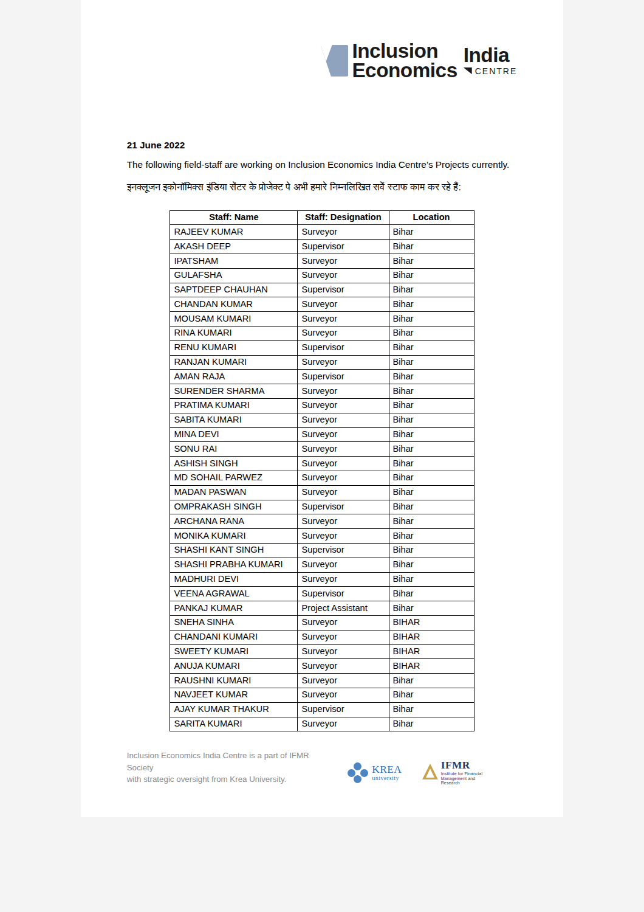Inclusion
Economics
India
CENTRE
21 June 2022
The following field-staff are working on Inclusion Economics India Centre’s Projects currently.
इनक्लूजन इकोनॉमिक्स इंडिया सेंटर के प्रोजेक्ट पे अभी हमारे निम्नलिखित सर्वे स्टाफ काम कर रहे हैं:
| Staff: Name | Staff: Designation | Location |
| --- | --- | --- |
| RAJEEV KUMAR | Surveyor | Bihar |
| AKASH DEEP | Supervisor | Bihar |
| IPATSHAM | Surveyor | Bihar |
| GULAFSHA | Surveyor | Bihar |
| SAPTDEEP CHAUHAN | Supervisor | Bihar |
| CHANDAN KUMAR | Surveyor | Bihar |
| MOUSAM KUMARI | Surveyor | Bihar |
| RINA KUMARI | Surveyor | Bihar |
| RENU KUMARI | Supervisor | Bihar |
| RANJAN KUMARI | Surveyor | Bihar |
| AMAN RAJA | Supervisor | Bihar |
| SURENDER SHARMA | Surveyor | Bihar |
| PRATIMA KUMARI | Surveyor | Bihar |
| SABITA KUMARI | Surveyor | Bihar |
| MINA DEVI | Surveyor | Bihar |
| SONU RAI | Surveyor | Bihar |
| ASHISH SINGH | Surveyor | Bihar |
| MD SOHAIL PARWEZ | Surveyor | Bihar |
| MADAN PASWAN | Surveyor | Bihar |
| OMPRAKASH SINGH | Supervisor | Bihar |
| ARCHANA RANA | Surveyor | Bihar |
| MONIKA KUMARI | Surveyor | Bihar |
| SHASHI KANT SINGH | Supervisor | Bihar |
| SHASHI PRABHA KUMARI | Surveyor | Bihar |
| MADHURI DEVI | Surveyor | Bihar |
| VEENA AGRAWAL | Supervisor | Bihar |
| PANKAJ KUMAR | Project Assistant | Bihar |
| SNEHA SINHA | Surveyor | BIHAR |
| CHANDANI KUMARI | Surveyor | BIHAR |
| SWEETY KUMARI | Surveyor | BIHAR |
| ANUJA KUMARI | Surveyor | BIHAR |
| RAUSHNI KUMARI | Surveyor | Bihar |
| NAVJEET KUMAR | Surveyor | Bihar |
| AJAY KUMAR THAKUR | Supervisor | Bihar |
| SARITA KUMARI | Surveyor | Bihar |
Inclusion Economics India Centre is a part of IFMR Society
with strategic oversight from Krea University.
KREA university
IFMR Institute for Financial
Management and Research